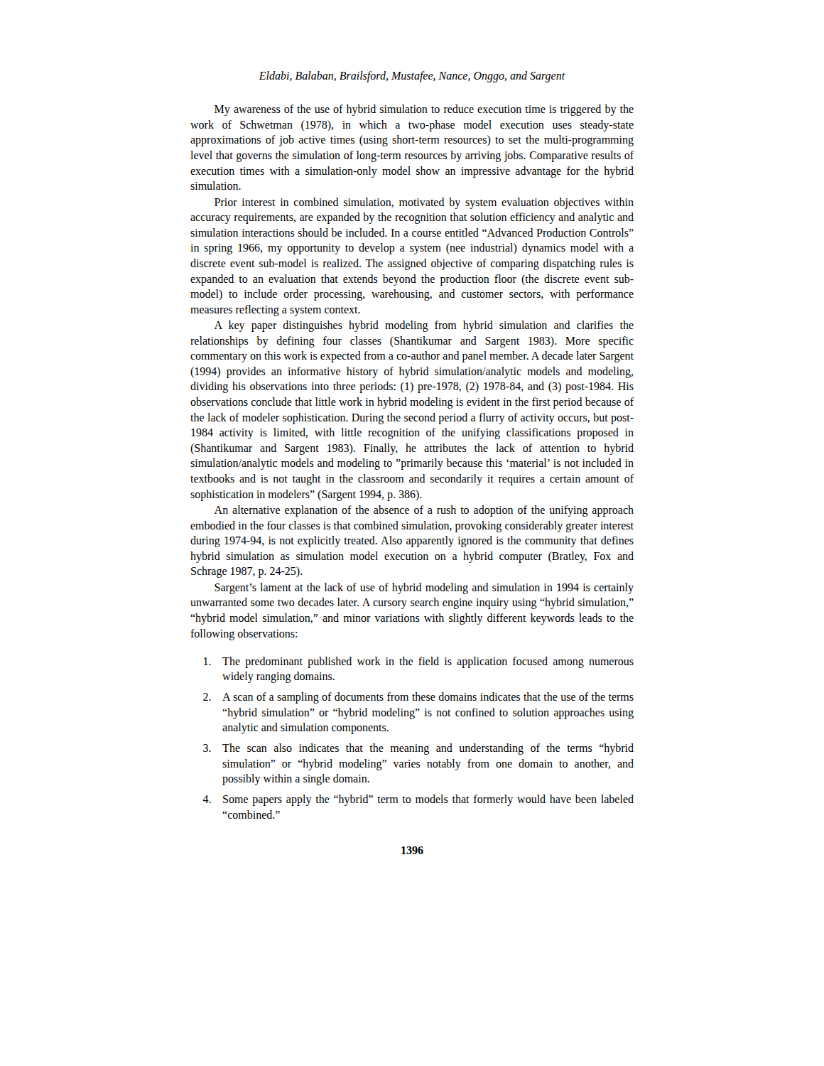Eldabi, Balaban, Brailsford, Mustafee, Nance, Onggo, and Sargent
My awareness of the use of hybrid simulation to reduce execution time is triggered by the work of Schwetman (1978), in which a two-phase model execution uses steady-state approximations of job active times (using short-term resources) to set the multi-programming level that governs the simulation of long-term resources by arriving jobs. Comparative results of execution times with a simulation-only model show an impressive advantage for the hybrid simulation.
Prior interest in combined simulation, motivated by system evaluation objectives within accuracy requirements, are expanded by the recognition that solution efficiency and analytic and simulation interactions should be included. In a course entitled “Advanced Production Controls” in spring 1966, my opportunity to develop a system (nee industrial) dynamics model with a discrete event sub-model is realized. The assigned objective of comparing dispatching rules is expanded to an evaluation that extends beyond the production floor (the discrete event sub-model) to include order processing, warehousing, and customer sectors, with performance measures reflecting a system context.
A key paper distinguishes hybrid modeling from hybrid simulation and clarifies the relationships by defining four classes (Shantikumar and Sargent 1983). More specific commentary on this work is expected from a co-author and panel member. A decade later Sargent (1994) provides an informative history of hybrid simulation/analytic models and modeling, dividing his observations into three periods: (1) pre-1978, (2) 1978-84, and (3) post-1984. His observations conclude that little work in hybrid modeling is evident in the first period because of the lack of modeler sophistication. During the second period a flurry of activity occurs, but post-1984 activity is limited, with little recognition of the unifying classifications proposed in (Shantikumar and Sargent 1983). Finally, he attributes the lack of attention to hybrid simulation/analytic models and modeling to ”primarily because this ‘material’ is not included in textbooks and is not taught in the classroom and secondarily it requires a certain amount of sophistication in modelers” (Sargent 1994, p. 386).
An alternative explanation of the absence of a rush to adoption of the unifying approach embodied in the four classes is that combined simulation, provoking considerably greater interest during 1974-94, is not explicitly treated. Also apparently ignored is the community that defines hybrid simulation as simulation model execution on a hybrid computer (Bratley, Fox and Schrage 1987, p. 24-25).
Sargent’s lament at the lack of use of hybrid modeling and simulation in 1994 is certainly unwarranted some two decades later. A cursory search engine inquiry using “hybrid simulation,” “hybrid model simulation,” and minor variations with slightly different keywords leads to the following observations:
The predominant published work in the field is application focused among numerous widely ranging domains.
A scan of a sampling of documents from these domains indicates that the use of the terms “hybrid simulation” or “hybrid modeling” is not confined to solution approaches using analytic and simulation components.
The scan also indicates that the meaning and understanding of the terms “hybrid simulation” or “hybrid modeling” varies notably from one domain to another, and possibly within a single domain.
Some papers apply the “hybrid” term to models that formerly would have been labeled “combined.”
1396